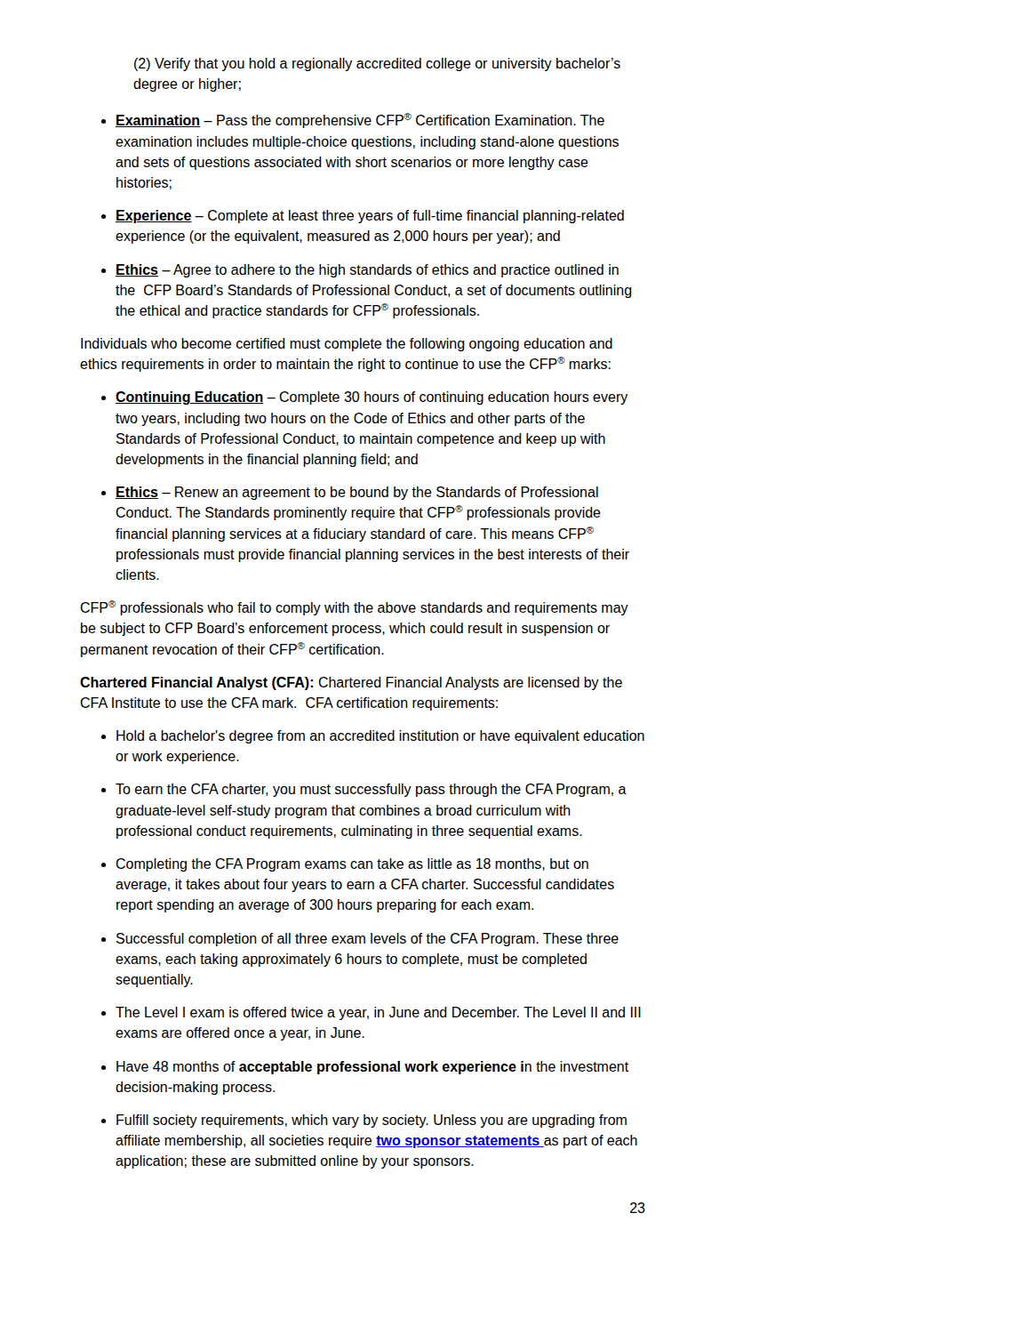(2) Verify that you hold a regionally accredited college or university bachelor’s degree or higher;
Examination – Pass the comprehensive CFP® Certification Examination. The examination includes multiple-choice questions, including stand-alone questions and sets of questions associated with short scenarios or more lengthy case histories;
Experience – Complete at least three years of full-time financial planning-related experience (or the equivalent, measured as 2,000 hours per year); and
Ethics – Agree to adhere to the high standards of ethics and practice outlined in the CFP Board’s Standards of Professional Conduct, a set of documents outlining the ethical and practice standards for CFP® professionals.
Individuals who become certified must complete the following ongoing education and ethics requirements in order to maintain the right to continue to use the CFP® marks:
Continuing Education – Complete 30 hours of continuing education hours every two years, including two hours on the Code of Ethics and other parts of the Standards of Professional Conduct, to maintain competence and keep up with developments in the financial planning field; and
Ethics – Renew an agreement to be bound by the Standards of Professional Conduct. The Standards prominently require that CFP® professionals provide financial planning services at a fiduciary standard of care. This means CFP® professionals must provide financial planning services in the best interests of their clients.
CFP® professionals who fail to comply with the above standards and requirements may be subject to CFP Board’s enforcement process, which could result in suspension or permanent revocation of their CFP® certification.
Chartered Financial Analyst (CFA): Chartered Financial Analysts are licensed by the CFA Institute to use the CFA mark. CFA certification requirements:
Hold a bachelor's degree from an accredited institution or have equivalent education or work experience.
To earn the CFA charter, you must successfully pass through the CFA Program, a graduate-level self-study program that combines a broad curriculum with professional conduct requirements, culminating in three sequential exams.
Completing the CFA Program exams can take as little as 18 months, but on average, it takes about four years to earn a CFA charter. Successful candidates report spending an average of 300 hours preparing for each exam.
Successful completion of all three exam levels of the CFA Program. These three exams, each taking approximately 6 hours to complete, must be completed sequentially.
The Level I exam is offered twice a year, in June and December. The Level II and III exams are offered once a year, in June.
Have 48 months of acceptable professional work experience in the investment decision-making process.
Fulfill society requirements, which vary by society. Unless you are upgrading from affiliate membership, all societies require two sponsor statements as part of each application; these are submitted online by your sponsors.
23